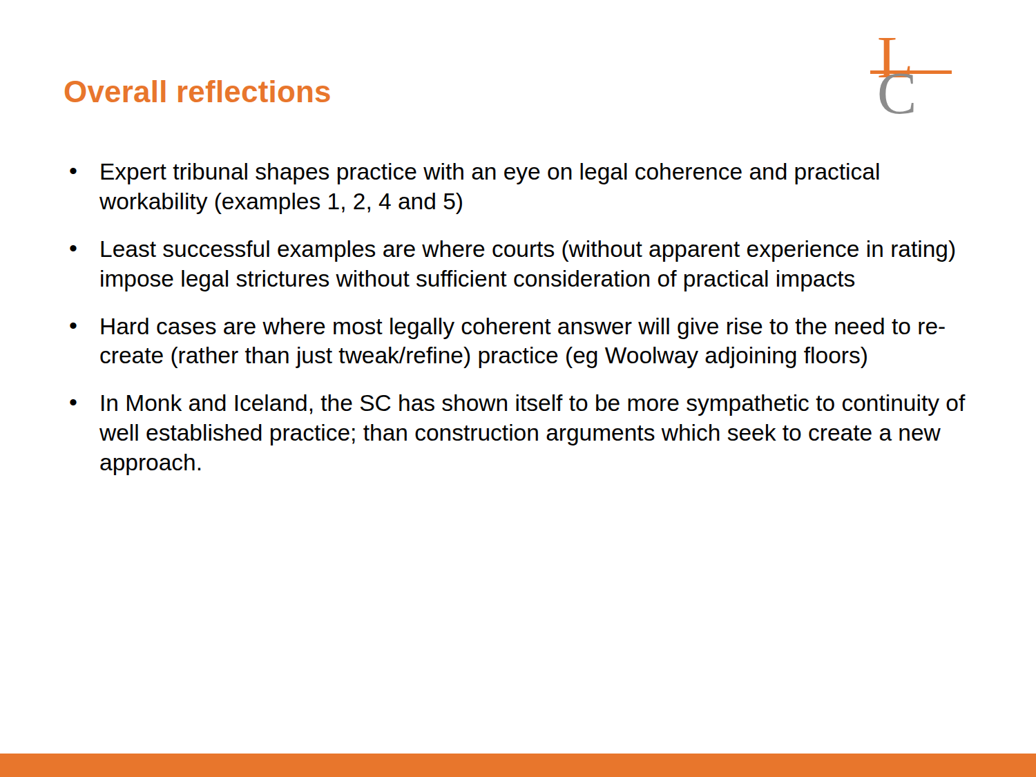L C
Overall reflections
Expert tribunal shapes practice with an eye on legal coherence and practical workability (examples 1, 2, 4 and 5)
Least successful examples are where courts (without apparent experience in rating) impose legal strictures without sufficient consideration of practical impacts
Hard cases are where most legally coherent answer will give rise to the need to re-create (rather than just tweak/refine) practice (eg Woolway adjoining floors)
In Monk and Iceland, the SC has shown itself to be more sympathetic to continuity of well established practice; than construction arguments which seek to create a new approach.